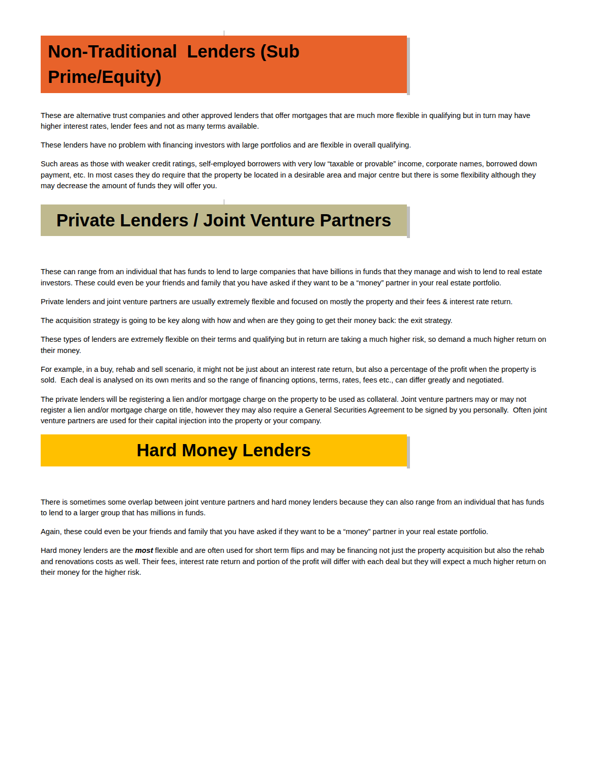Non-Traditional Lenders (Sub Prime/Equity)
These are alternative trust companies and other approved lenders that offer mortgages that are much more flexible in qualifying but in turn may have higher interest rates, lender fees and not as many terms available.
These lenders have no problem with financing investors with large portfolios and are flexible in overall qualifying.
Such areas as those with weaker credit ratings, self-employed borrowers with very low “taxable or provable” income, corporate names, borrowed down payment, etc. In most cases they do require that the property be located in a desirable area and major centre but there is some flexibility although they may decrease the amount of funds they will offer you.
Private Lenders / Joint Venture Partners
These can range from an individual that has funds to lend to large companies that have billions in funds that they manage and wish to lend to real estate investors. These could even be your friends and family that you have asked if they want to be a “money” partner in your real estate portfolio.
Private lenders and joint venture partners are usually extremely flexible and focused on mostly the property and their fees & interest rate return.
The acquisition strategy is going to be key along with how and when are they going to get their money back: the exit strategy.
These types of lenders are extremely flexible on their terms and qualifying but in return are taking a much higher risk, so demand a much higher return on their money.
For example, in a buy, rehab and sell scenario, it might not be just about an interest rate return, but also a percentage of the profit when the property is sold. Each deal is analysed on its own merits and so the range of financing options, terms, rates, fees etc., can differ greatly and negotiated.
The private lenders will be registering a lien and/or mortgage charge on the property to be used as collateral. Joint venture partners may or may not register a lien and/or mortgage charge on title, however they may also require a General Securities Agreement to be signed by you personally. Often joint venture partners are used for their capital injection into the property or your company.
Hard Money Lenders
There is sometimes some overlap between joint venture partners and hard money lenders because they can also range from an individual that has funds to lend to a larger group that has millions in funds.
Again, these could even be your friends and family that you have asked if they want to be a “money” partner in your real estate portfolio.
Hard money lenders are the most flexible and are often used for short term flips and may be financing not just the property acquisition but also the rehab and renovations costs as well. Their fees, interest rate return and portion of the profit will differ with each deal but they will expect a much higher return on their money for the higher risk.